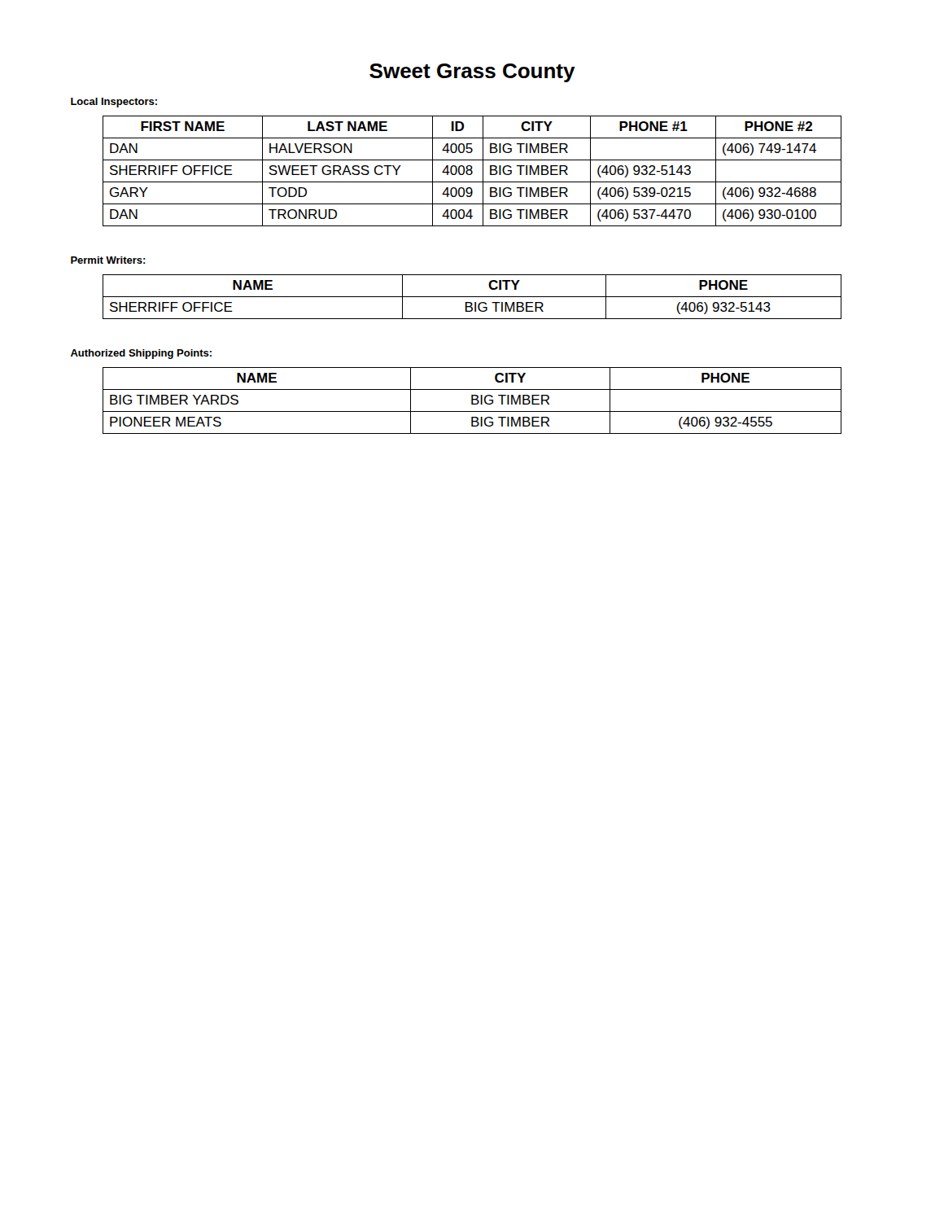Sweet Grass County
Local Inspectors:
| FIRST NAME | LAST NAME | ID | CITY | PHONE #1 | PHONE #2 |
| --- | --- | --- | --- | --- | --- |
| DAN | HALVERSON | 4005 | BIG TIMBER | | (406) 749-1474 |
| SHERRIFF OFFICE | SWEET GRASS CTY | 4008 | BIG TIMBER | (406) 932-5143 | |
| GARY | TODD | 4009 | BIG TIMBER | (406) 539-0215 | (406) 932-4688 |
| DAN | TRONRUD | 4004 | BIG TIMBER | (406) 537-4470 | (406) 930-0100 |
Permit Writers:
| NAME | CITY | PHONE |
| --- | --- | --- |
| SHERRIFF OFFICE | BIG TIMBER | (406) 932-5143 |
Authorized Shipping Points:
| NAME | CITY | PHONE |
| --- | --- | --- |
| BIG TIMBER YARDS | BIG TIMBER | |
| PIONEER MEATS | BIG TIMBER | (406) 932-4555 |